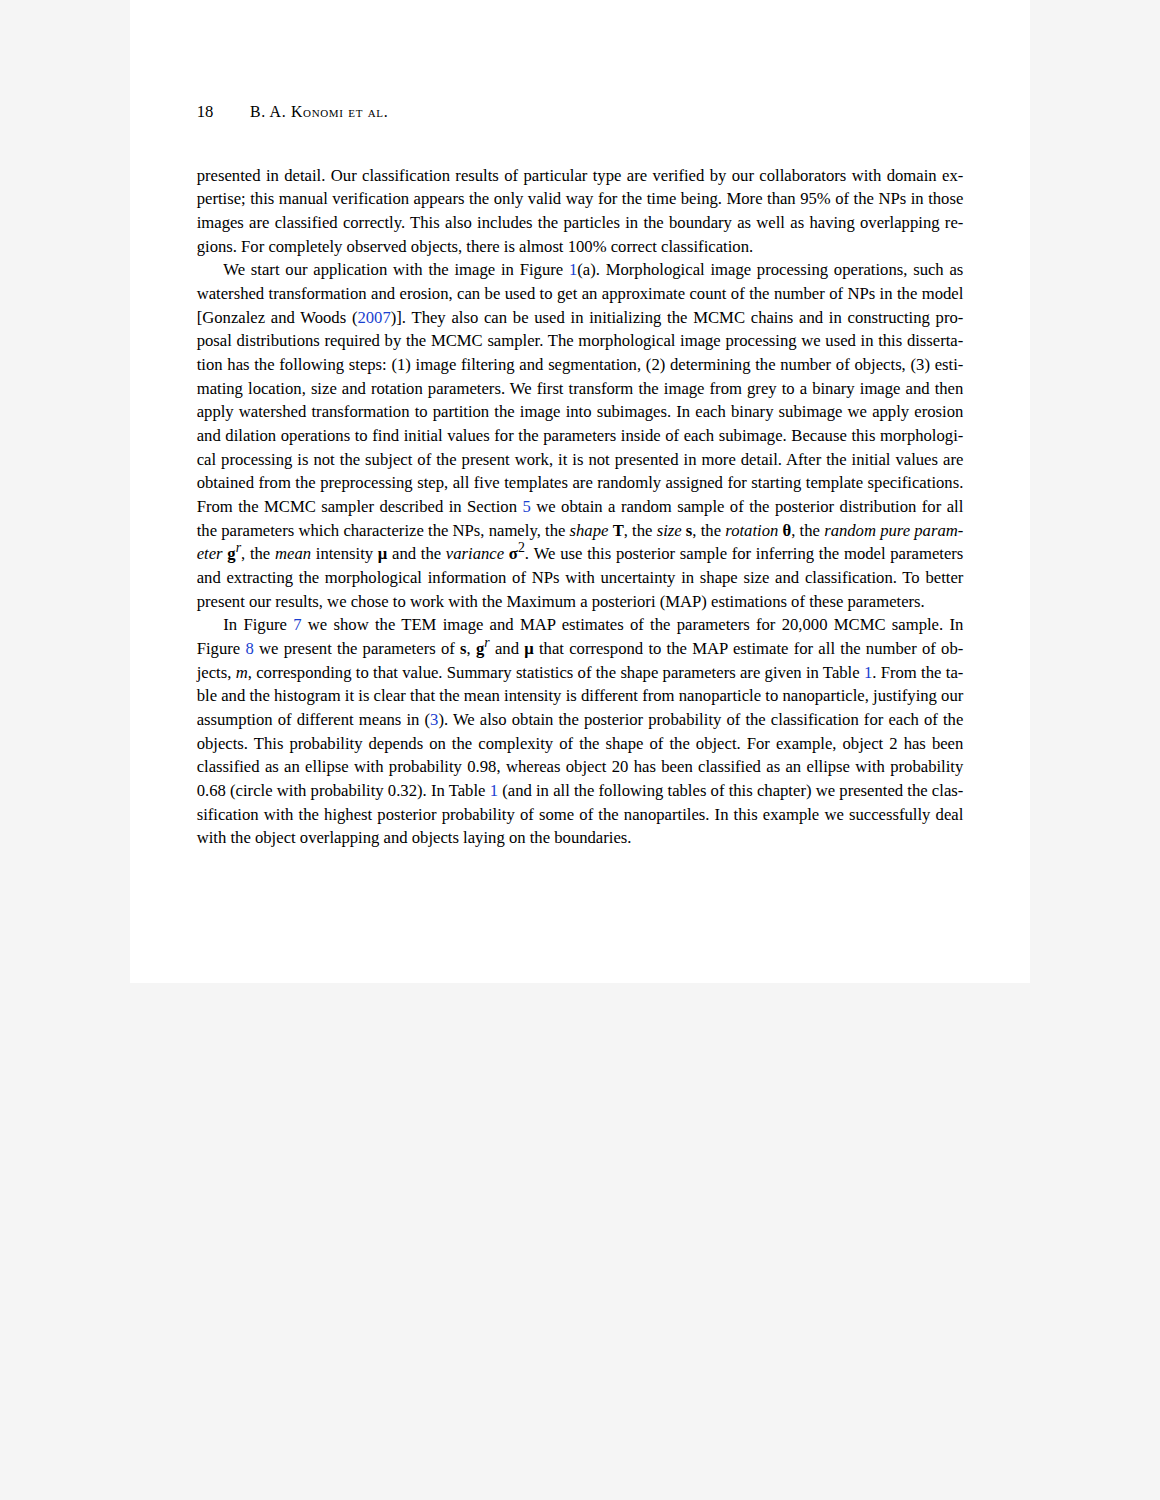18 B. A. Konomi et al.
presented in detail. Our classification results of particular type are verified by our collaborators with domain expertise; this manual verification appears the only valid way for the time being. More than 95% of the NPs in those images are classified correctly. This also includes the particles in the boundary as well as having overlapping regions. For completely observed objects, there is almost 100% correct classification.
We start our application with the image in Figure 1(a). Morphological image processing operations, such as watershed transformation and erosion, can be used to get an approximate count of the number of NPs in the model [Gonzalez and Woods (2007)]. They also can be used in initializing the MCMC chains and in constructing proposal distributions required by the MCMC sampler. The morphological image processing we used in this dissertation has the following steps: (1) image filtering and segmentation, (2) determining the number of objects, (3) estimating location, size and rotation parameters. We first transform the image from grey to a binary image and then apply watershed transformation to partition the image into subimages. In each binary subimage we apply erosion and dilation operations to find initial values for the parameters inside of each subimage. Because this morphological processing is not the subject of the present work, it is not presented in more detail. After the initial values are obtained from the preprocessing step, all five templates are randomly assigned for starting template specifications. From the MCMC sampler described in Section 5 we obtain a random sample of the posterior distribution for all the parameters which characterize the NPs, namely, the shape T, the size s, the rotation θ, the random pure parameter gr, the mean intensity μ and the variance σ2. We use this posterior sample for inferring the model parameters and extracting the morphological information of NPs with uncertainty in shape size and classification. To better present our results, we chose to work with the Maximum a posteriori (MAP) estimations of these parameters.
In Figure 7 we show the TEM image and MAP estimates of the parameters for 20,000 MCMC sample. In Figure 8 we present the parameters of s, gr and μ that correspond to the MAP estimate for all the number of objects, m, corresponding to that value. Summary statistics of the shape parameters are given in Table 1. From the table and the histogram it is clear that the mean intensity is different from nanoparticle to nanoparticle, justifying our assumption of different means in (3). We also obtain the posterior probability of the classification for each of the objects. This probability depends on the complexity of the shape of the object. For example, object 2 has been classified as an ellipse with probability 0.98, whereas object 20 has been classified as an ellipse with probability 0.68 (circle with probability 0.32). In Table 1 (and in all the following tables of this chapter) we presented the classification with the highest posterior probability of some of the nanopartiles. In this example we successfully deal with the object overlapping and objects laying on the boundaries.